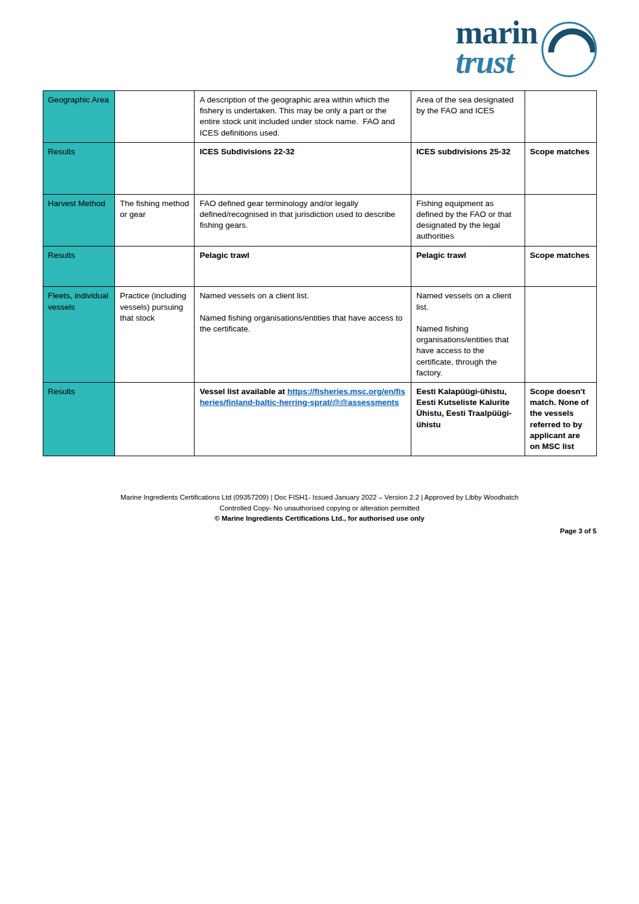marin trust
| Geographic Area | | A description of the geographic area within which the fishery is undertaken. This may be only a part or the entire stock unit included under stock name. FAO and ICES definitions used. | Area of the sea designated by the FAO and ICES | |
| Results | | ICES Subdivisions 22-32 | ICES subdivisions 25-32 | Scope matches |
| Harvest Method | The fishing method or gear | FAO defined gear terminology and/or legally defined/recognised in that jurisdiction used to describe fishing gears. | Fishing equipment as defined by the FAO or that designated by the legal authorities | |
| Results | | Pelagic trawl | Pelagic trawl | Scope matches |
| Fleets, individual vessels | Practice (including vessels) pursuing that stock | Named vessels on a client list. Named fishing organisations/entities that have access to the certificate. | Named vessels on a client list. Named fishing organisations/entities that have access to the certificate, through the factory. | |
| Results | | Vessel list available at https://fisheries.msc.org/en/fisheries/finland-baltic-herring-sprat/@@assessments | Eesti Kalapüügi-ühistu, Eesti Kutseliste Kalurite Ühistu, Eesti Traalpüügi-ühistu | Scope doesn't match. None of the vessels referred to by applicant are on MSC list |
Marine Ingredients Certifications Ltd (09357209) | Doc FISH1- Issued January 2022 – Version 2.2 | Approved by Libby Woodhatch
Controlled Copy- No unauthorised copying or alteration permitted
© Marine Ingredients Certifications Ltd., for authorised use only
Page 3 of 5